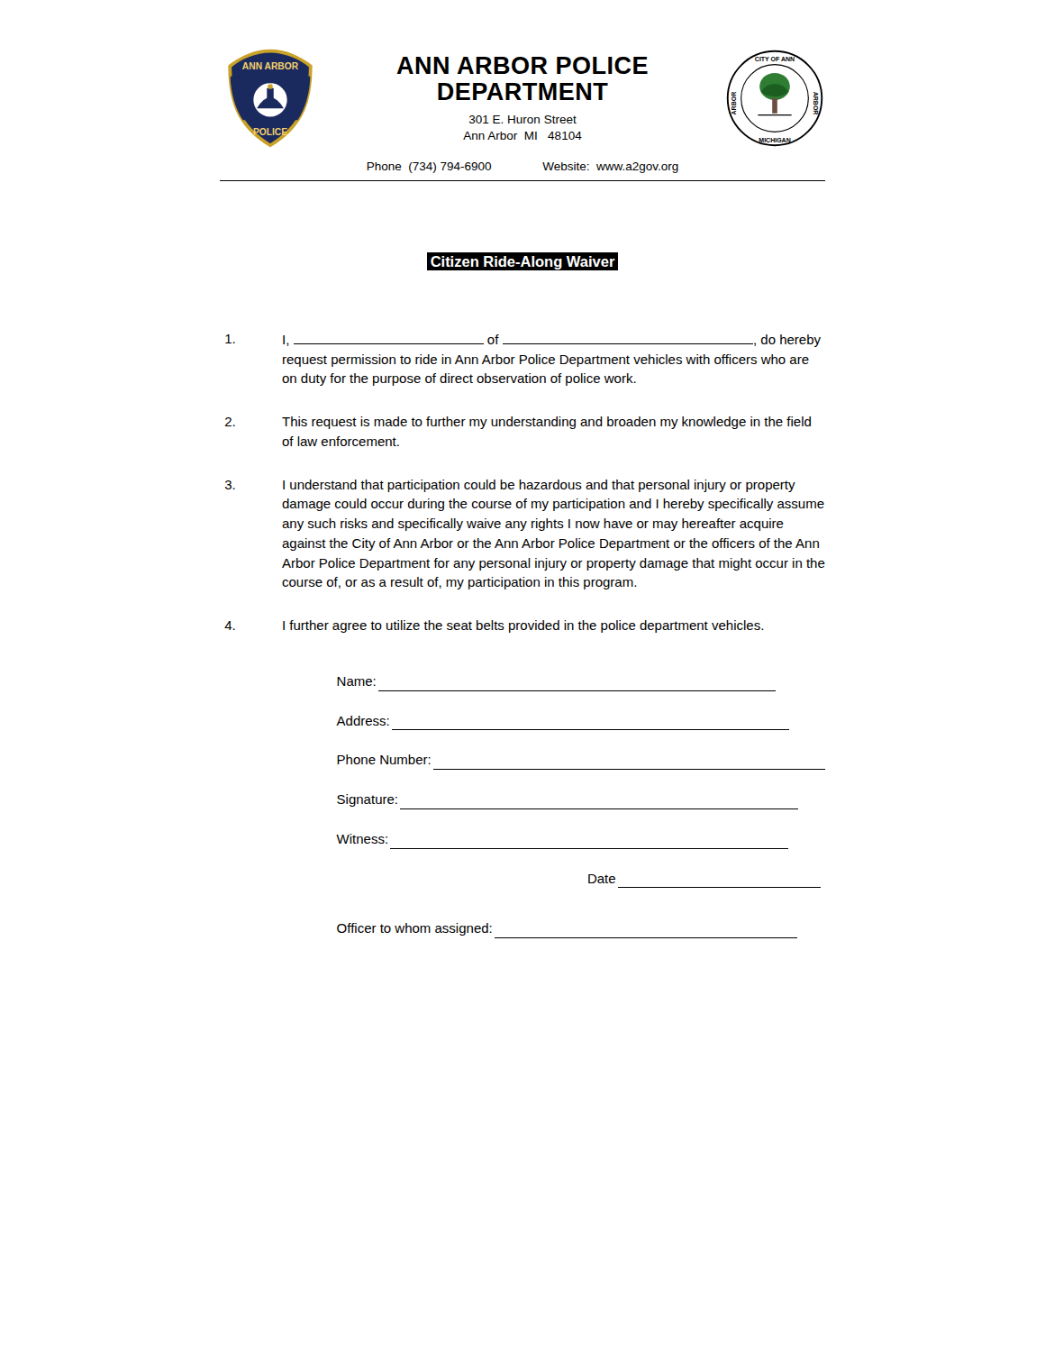ANN ARBOR POLICE
ANN ARBOR POLICE DEPARTMENT
301 E. Huron Street
Ann Arbor MI 48104
Phone (734) 794-6900 Website: www.a2gov.org
CITY OF ANN MICHIGAN ARBOR ARBOR
Citizen Ride-Along Waiver
I, of , do hereby request permission to ride in Ann Arbor Police Department vehicles with officers who are on duty for the purpose of direct observation of police work.
This request is made to further my understanding and broaden my knowledge in the field of law enforcement.
I understand that participation could be hazardous and that personal injury or property damage could occur during the course of my participation and I hereby specifically assume any such risks and specifically waive any rights I now have or may hereafter acquire against the City of Ann Arbor or the Ann Arbor Police Department or the officers of the Ann Arbor Police Department for any personal injury or property damage that might occur in the course of, or as a result of, my participation in this program.
I further agree to utilize the seat belts provided in the police department vehicles.
Name:
Address:
Phone Number:
Signature:
Witness:
Date
Officer to whom assigned: